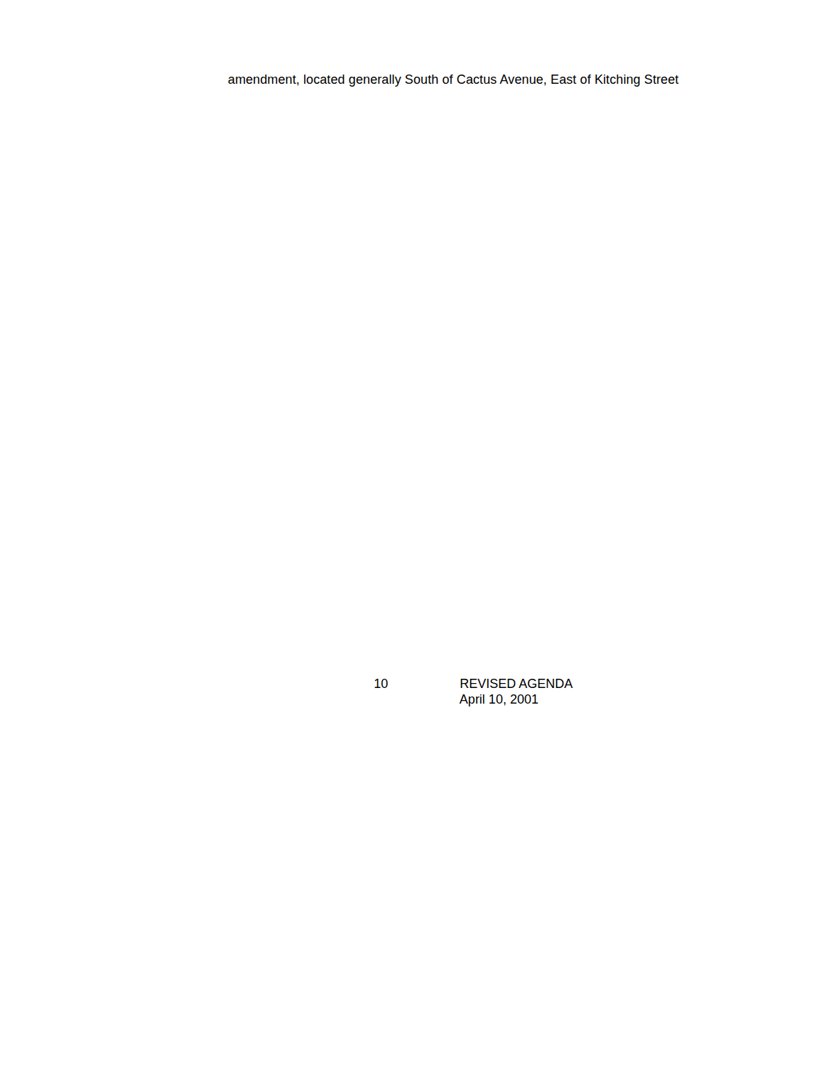amendment, located generally South of Cactus Avenue, East of Kitching Street
10
REVISED AGENDA
April 10, 2001